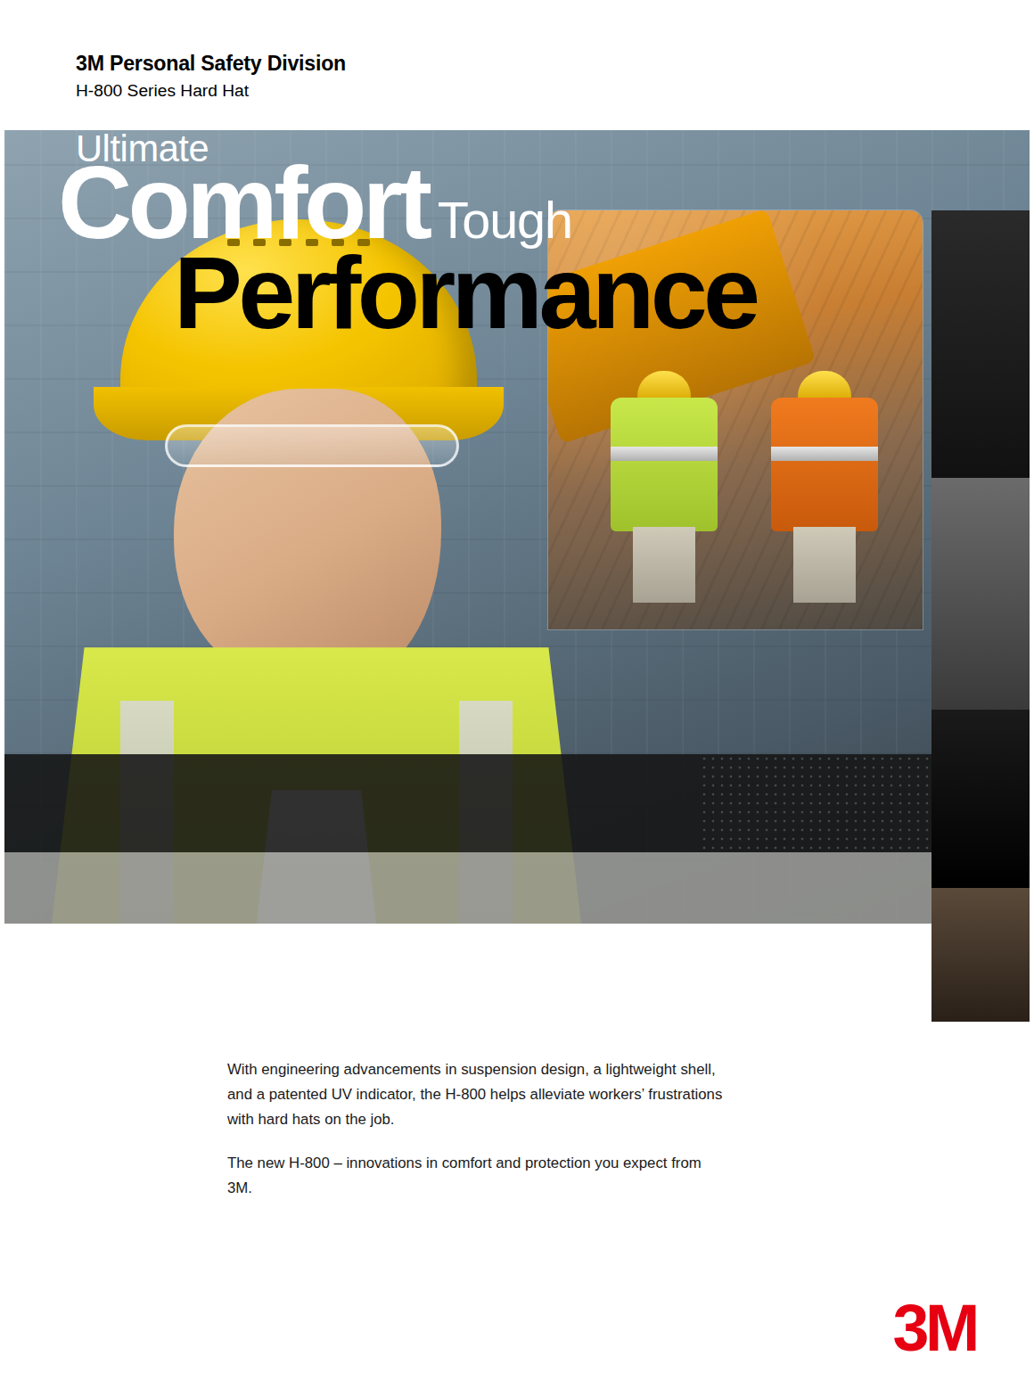3M Personal Safety Division
H-800 Series Hard Hat
Ultimate Comfort Tough Performance
With engineering advancements in suspension design, a lightweight shell, and a patented UV indicator, the H-800 helps alleviate workers’ frustrations with hard hats on the job.
The new H-800 – innovations in comfort and protection you expect from 3M.
3M